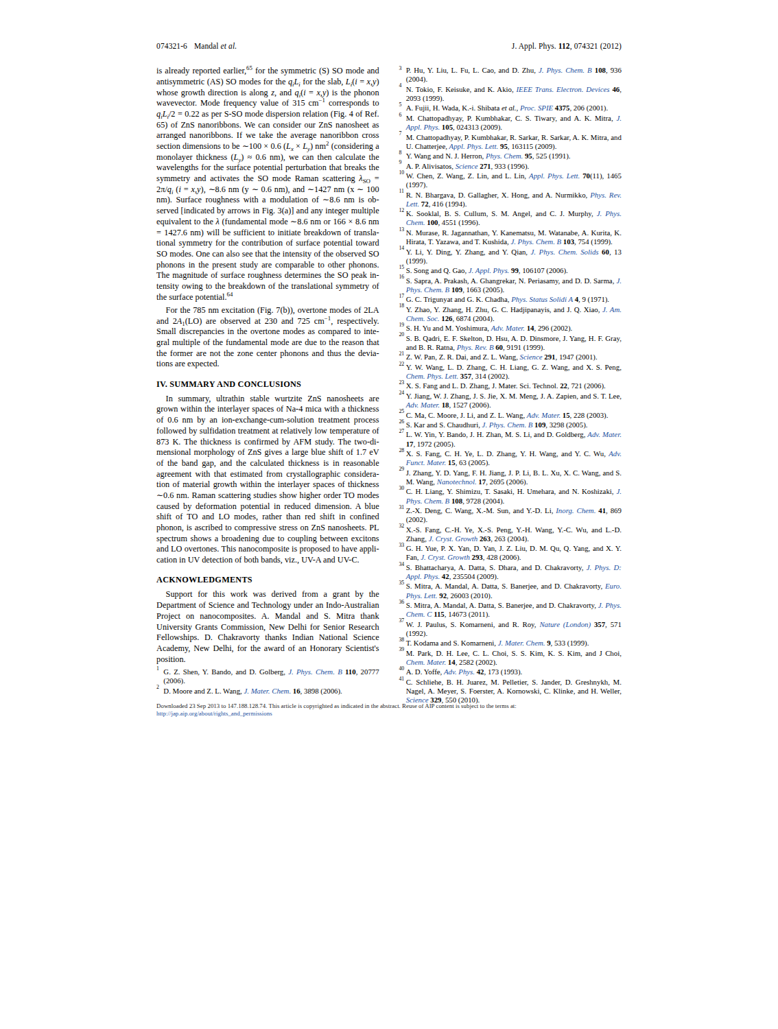074321-6 Mandal et al.
J. Appl. Phys. 112, 074321 (2012)
is already reported earlier,65 for the symmetric (S) SO mode and antisymmetric (AS) SO modes for the qiLi for the slab, Li(i = x,y) whose growth direction is along z, and qi(i = x,y) is the phonon wavevector. Mode frequency value of 315 cm−1 corresponds to qiLi/2 = 0.22 as per S-SO mode dispersion relation (Fig. 4 of Ref. 65) of ZnS nanoribbons. We can consider our ZnS nanosheet as arranged nanoribbons. If we take the average nanoribbon cross section dimensions to be ∼100 × 0.6 (Lx × Ly) nm2 (considering a monolayer thickness (Ly) ≈ 0.6 nm), we can then calculate the wavelengths for the surface potential perturbation that breaks the symmetry and activates the SO mode Raman scattering λSO = 2π/qi (i = x,y), ∼8.6 nm (y ∼ 0.6 nm), and ∼1427 nm (x ∼ 100 nm). Surface roughness with a modulation of ∼8.6 nm is observed [indicated by arrows in Fig. 3(a)] and any integer multiple equivalent to the λ (fundamental mode ∼8.6 nm or 166 × 8.6 nm = 1427.6 nm) will be sufficient to initiate breakdown of translational symmetry for the contribution of surface potential toward SO modes. One can also see that the intensity of the observed SO phonons in the present study are comparable to other phonons. The magnitude of surface roughness determines the SO peak intensity owing to the breakdown of the translational symmetry of the surface potential.64
For the 785 nm excitation (Fig. 7(b)), overtone modes of 2LA and 2A1(LO) are observed at 230 and 725 cm−1, respectively. Small discrepancies in the overtone modes as compared to integral multiple of the fundamental mode are due to the reason that the former are not the zone center phonons and thus the deviations are expected.
IV. SUMMARY AND CONCLUSIONS
In summary, ultrathin stable wurtzite ZnS nanosheets are grown within the interlayer spaces of Na-4 mica with a thickness of 0.6 nm by an ion-exchange-cum-solution treatment process followed by sulfidation treatment at relatively low temperature of 873 K. The thickness is confirmed by AFM study. The two-dimensional morphology of ZnS gives a large blue shift of 1.7 eV of the band gap, and the calculated thickness is in reasonable agreement with that estimated from crystallographic consideration of material growth within the interlayer spaces of thickness ∼0.6 nm. Raman scattering studies show higher order TO modes caused by deformation potential in reduced dimension. A blue shift of TO and LO modes, rather than red shift in confined phonon, is ascribed to compressive stress on ZnS nanosheets. PL spectrum shows a broadening due to coupling between excitons and LO overtones. This nanocomposite is proposed to have application in UV detection of both bands, viz., UV-A and UV-C.
ACKNOWLEDGMENTS
Support for this work was derived from a grant by the Department of Science and Technology under an Indo-Australian Project on nanocomposites. A. Mandal and S. Mitra thank University Grants Commission, New Delhi for Senior Research Fellowships. D. Chakravorty thanks Indian National Science Academy, New Delhi, for the award of an Honorary Scientist's position.
G. Z. Shen, Y. Bando, and D. Golberg, J. Phys. Chem. B 110, 20777 (2006).
D. Moore and Z. L. Wang, J. Mater. Chem. 16, 3898 (2006).
P. Hu, Y. Liu, L. Fu, L. Cao, and D. Zhu, J. Phys. Chem. B 108, 936 (2004).
N. Tokio, F. Keisuke, and K. Akio, IEEE Trans. Electron. Devices 46, 2093 (1999).
A. Fujii, H. Wada, K.-i. Shibata et al., Proc. SPIE 4375, 206 (2001).
M. Chattopadhyay, P. Kumbhakar, C. S. Tiwary, and A. K. Mitra, J. Appl. Phys. 105, 024313 (2009).
M. Chattopadhyay, P. Kumbhakar, R. Sarkar, R. Sarkar, A. K. Mitra, and U. Chatterjee, Appl. Phys. Lett. 95, 163115 (2009).
Y. Wang and N. J. Herron, Phys. Chem. 95, 525 (1991).
A. P. Alivisatos, Science 271, 933 (1996).
W. Chen, Z. Wang, Z. Lin, and L. Lin, Appl. Phys. Lett. 70(11), 1465 (1997).
R. N. Bhargava, D. Gallagher, X. Hong, and A. Nurmikko, Phys. Rev. Lett. 72, 416 (1994).
K. Sooklal, B. S. Cullum, S. M. Angel, and C. J. Murphy, J. Phys. Chem. 100, 4551 (1996).
N. Murase, R. Jagannathan, Y. Kanematsu, M. Watanabe, A. Kurita, K. Hirata, T. Yazawa, and T. Kushida, J. Phys. Chem. B 103, 754 (1999).
Y. Li, Y. Ding, Y. Zhang, and Y. Qian, J. Phys. Chem. Solids 60, 13 (1999).
S. Song and Q. Gao, J. Appl. Phys. 99, 106107 (2006).
S. Sapra, A. Prakash, A. Ghangrekar, N. Periasamy, and D. D. Sarma, J. Phys. Chem. B 109, 1663 (2005).
G. C. Trigunyat and G. K. Chadha, Phys. Status Solidi A 4, 9 (1971).
Y. Zhao, Y. Zhang, H. Zhu, G. C. Hadjipanayis, and J. Q. Xiao, J. Am. Chem. Soc. 126, 6874 (2004).
S. H. Yu and M. Yoshimura, Adv. Mater. 14, 296 (2002).
S. B. Qadri, E. F. Skelton, D. Hsu, A. D. Dinsmore, J. Yang, H. F. Gray, and B. R. Ratna, Phys. Rev. B 60, 9191 (1999).
Z. W. Pan, Z. R. Dai, and Z. L. Wang, Science 291, 1947 (2001).
Y. W. Wang, L. D. Zhang, C. H. Liang, G. Z. Wang, and X. S. Peng, Chem. Phys. Lett. 357, 314 (2002).
X. S. Fang and L. D. Zhang, J. Mater. Sci. Technol. 22, 721 (2006).
Y. Jiang, W. J. Zhang, J. S. Jie, X. M. Meng, J. A. Zapien, and S. T. Lee, Adv. Mater. 18, 1527 (2006).
C. Ma, C. Moore, J. Li, and Z. L. Wang, Adv. Mater. 15, 228 (2003).
S. Kar and S. Chaudhuri, J. Phys. Chem. B 109, 3298 (2005).
L. W. Yin, Y. Bando, J. H. Zhan, M. S. Li, and D. Goldberg, Adv. Mater. 17, 1972 (2005).
X. S. Fang, C. H. Ye, L. D. Zhang, Y. H. Wang, and Y. C. Wu, Adv. Funct. Mater. 15, 63 (2005).
J. Zhang, Y. D. Yang, F. H. Jiang, J. P. Li, B. L. Xu, X. C. Wang, and S. M. Wang, Nanotechnol. 17, 2695 (2006).
C. H. Liang, Y. Shimizu, T. Sasaki, H. Umehara, and N. Koshizaki, J. Phys. Chem. B 108, 9728 (2004).
Z.-X. Deng, C. Wang, X.-M. Sun, and Y.-D. Li, Inorg. Chem. 41, 869 (2002).
X.-S. Fang, C.-H. Ye, X.-S. Peng, Y.-H. Wang, Y.-C. Wu, and L.-D. Zhang, J. Cryst. Growth 263, 263 (2004).
G. H. Yue, P. X. Yan, D. Yan, J. Z. Liu, D. M. Qu, Q. Yang, and X. Y. Fan, J. Cryst. Growth 293, 428 (2006).
S. Bhattacharya, A. Datta, S. Dhara, and D. Chakravorty, J. Phys. D: Appl. Phys. 42, 235504 (2009).
S. Mitra, A. Mandal, A. Datta, S. Banerjee, and D. Chakravorty, Euro. Phys. Lett. 92, 26003 (2010).
S. Mitra, A. Mandal, A. Datta, S. Banerjee, and D. Chakravorty, J. Phys. Chem. C 115, 14673 (2011).
W. J. Paulus, S. Komarneni, and R. Roy, Nature (London) 357, 571 (1992).
T. Kodama and S. Komarneni, J. Mater. Chem. 9, 533 (1999).
M. Park, D. H. Lee, C. L. Choi, S. S. Kim, K. S. Kim, and J Choi, Chem. Mater. 14, 2582 (2002).
A. D. Yoffe, Adv. Phys. 42, 173 (1993).
C. Schliehe, B. H. Juarez, M. Pelletier, S. Jander, D. Greshnykh, M. Nagel, A. Meyer, S. Foerster, A. Kornowski, C. Klinke, and H. Weller, Science 329, 550 (2010).
Downloaded 23 Sep 2013 to 147.188.128.74. This article is copyrighted as indicated in the abstract. Reuse of AIP content is subject to the terms at: http://jap.aip.org/about/rights_and_permissions